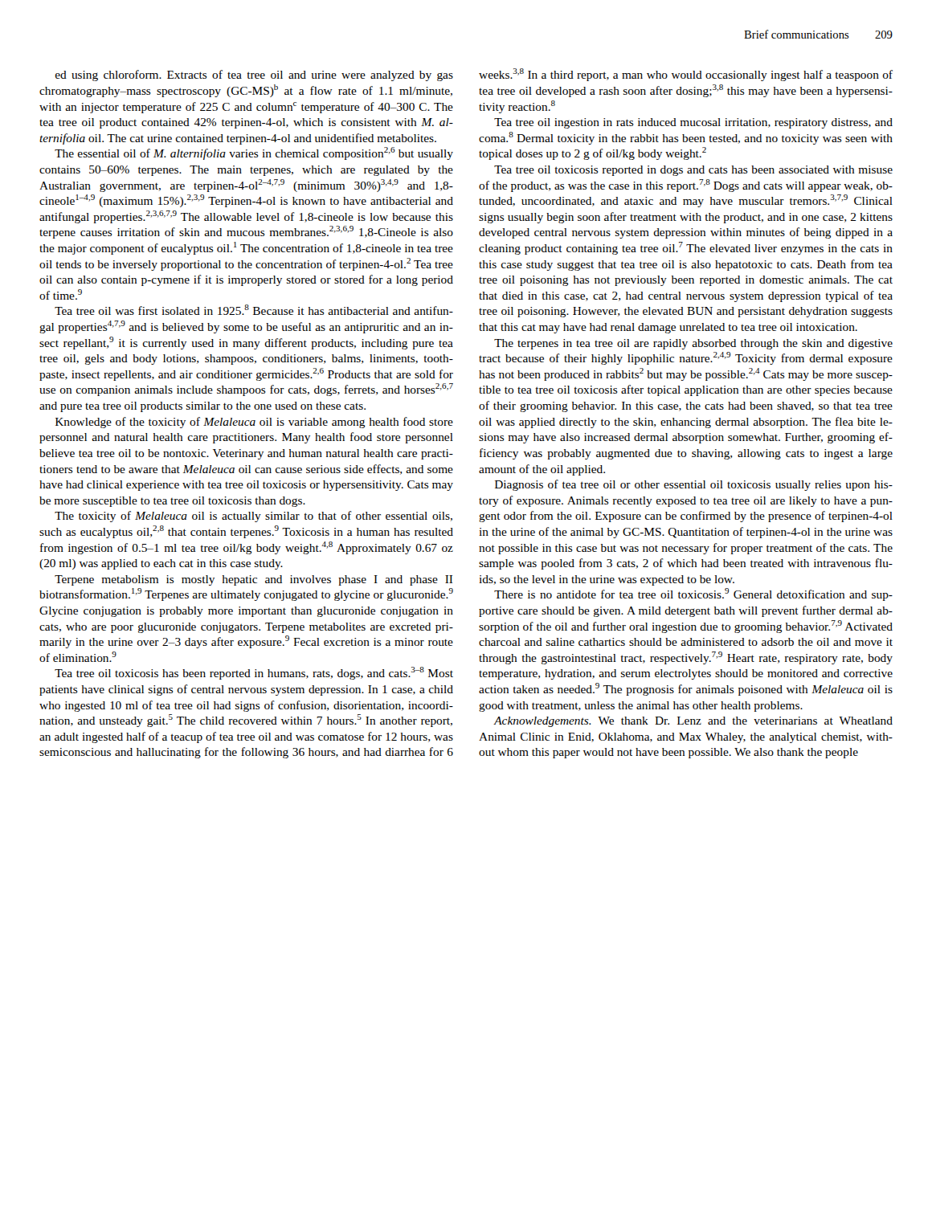Brief communications 209
ed using chloroform. Extracts of tea tree oil and urine were analyzed by gas chromatography–mass spectroscopy (GC-MS)b at a flow rate of 1.1 ml/minute, with an injector temperature of 225 C and columnc temperature of 40–300 C. The tea tree oil product contained 42% terpinen-4-ol, which is consistent with M. alternifolia oil. The cat urine contained terpinen-4-ol and unidentified metabolites.
The essential oil of M. alternifolia varies in chemical composition2,6 but usually contains 50–60% terpenes. The main terpenes, which are regulated by the Australian government, are terpinen-4-ol2–4,7,9 (minimum 30%)3,4,9 and 1,8-cineole1–4,9 (maximum 15%).2,3,9 Terpinen-4-ol is known to have antibacterial and antifungal properties.2,3,6,7,9 The allowable level of 1,8-cineole is low because this terpene causes irritation of skin and mucous membranes.2,3,6,9 1,8-Cineole is also the major component of eucalyptus oil.1 The concentration of 1,8-cineole in tea tree oil tends to be inversely proportional to the concentration of terpinen-4-ol.2 Tea tree oil can also contain p-cymene if it is improperly stored or stored for a long period of time.9
Tea tree oil was first isolated in 1925.8 Because it has antibacterial and antifungal properties4,7,9 and is believed by some to be useful as an antipruritic and an insect repellant,9 it is currently used in many different products, including pure tea tree oil, gels and body lotions, shampoos, conditioners, balms, liniments, toothpaste, insect repellents, and air conditioner germicides.2,6 Products that are sold for use on companion animals include shampoos for cats, dogs, ferrets, and horses2,6,7 and pure tea tree oil products similar to the one used on these cats.
Knowledge of the toxicity of Melaleuca oil is variable among health food store personnel and natural health care practitioners. Many health food store personnel believe tea tree oil to be nontoxic. Veterinary and human natural health care practitioners tend to be aware that Melaleuca oil can cause serious side effects, and some have had clinical experience with tea tree oil toxicosis or hypersensitivity. Cats may be more susceptible to tea tree oil toxicosis than dogs.
The toxicity of Melaleuca oil is actually similar to that of other essential oils, such as eucalyptus oil,2,8 that contain terpenes.9 Toxicosis in a human has resulted from ingestion of 0.5–1 ml tea tree oil/kg body weight.4,8 Approximately 0.67 oz (20 ml) was applied to each cat in this case study.
Terpene metabolism is mostly hepatic and involves phase I and phase II biotransformation.1,9 Terpenes are ultimately conjugated to glycine or glucuronide.9 Glycine conjugation is probably more important than glucuronide conjugation in cats, who are poor glucuronide conjugators. Terpene metabolites are excreted primarily in the urine over 2–3 days after exposure.9 Fecal excretion is a minor route of elimination.9
Tea tree oil toxicosis has been reported in humans, rats, dogs, and cats.3–8 Most patients have clinical signs of central nervous system depression. In 1 case, a child who ingested 10 ml of tea tree oil had signs of confusion, disorientation, incoordination, and unsteady gait.5 The child recovered within 7 hours.5 In another report, an adult ingested half of a teacup of tea tree oil and was comatose for 12 hours, was semiconscious and hallucinating for the following 36 hours, and had diarrhea for 6 weeks.3,8 In a third report, a man who would occasionally ingest half a teaspoon of tea tree oil developed a rash soon after dosing;3,8 this may have been a hypersensitivity reaction.8
Tea tree oil ingestion in rats induced mucosal irritation, respiratory distress, and coma.8 Dermal toxicity in the rabbit has been tested, and no toxicity was seen with topical doses up to 2 g of oil/kg body weight.2
Tea tree oil toxicosis reported in dogs and cats has been associated with misuse of the product, as was the case in this report.7,8 Dogs and cats will appear weak, obtunded, uncoordinated, and ataxic and may have muscular tremors.3,7,9 Clinical signs usually begin soon after treatment with the product, and in one case, 2 kittens developed central nervous system depression within minutes of being dipped in a cleaning product containing tea tree oil.7 The elevated liver enzymes in the cats in this case study suggest that tea tree oil is also hepatotoxic to cats. Death from tea tree oil poisoning has not previously been reported in domestic animals. The cat that died in this case, cat 2, had central nervous system depression typical of tea tree oil poisoning. However, the elevated BUN and persistant dehydration suggests that this cat may have had renal damage unrelated to tea tree oil intoxication.
The terpenes in tea tree oil are rapidly absorbed through the skin and digestive tract because of their highly lipophilic nature.2,4,9 Toxicity from dermal exposure has not been produced in rabbits2 but may be possible.2,4 Cats may be more susceptible to tea tree oil toxicosis after topical application than are other species because of their grooming behavior. In this case, the cats had been shaved, so that tea tree oil was applied directly to the skin, enhancing dermal absorption. The flea bite lesions may have also increased dermal absorption somewhat. Further, grooming efficiency was probably augmented due to shaving, allowing cats to ingest a large amount of the oil applied.
Diagnosis of tea tree oil or other essential oil toxicosis usually relies upon history of exposure. Animals recently exposed to tea tree oil are likely to have a pungent odor from the oil. Exposure can be confirmed by the presence of terpinen-4-ol in the urine of the animal by GC-MS. Quantitation of terpinen-4-ol in the urine was not possible in this case but was not necessary for proper treatment of the cats. The sample was pooled from 3 cats, 2 of which had been treated with intravenous fluids, so the level in the urine was expected to be low.
There is no antidote for tea tree oil toxicosis.9 General detoxification and supportive care should be given. A mild detergent bath will prevent further dermal absorption of the oil and further oral ingestion due to grooming behavior.7,9 Activated charcoal and saline cathartics should be administered to adsorb the oil and move it through the gastrointestinal tract, respectively.7,9 Heart rate, respiratory rate, body temperature, hydration, and serum electrolytes should be monitored and corrective action taken as needed.9 The prognosis for animals poisoned with Melaleuca oil is good with treatment, unless the animal has other health problems.
Acknowledgements. We thank Dr. Lenz and the veterinarians at Wheatland Animal Clinic in Enid, Oklahoma, and Max Whaley, the analytical chemist, without whom this paper would not have been possible. We also thank the people